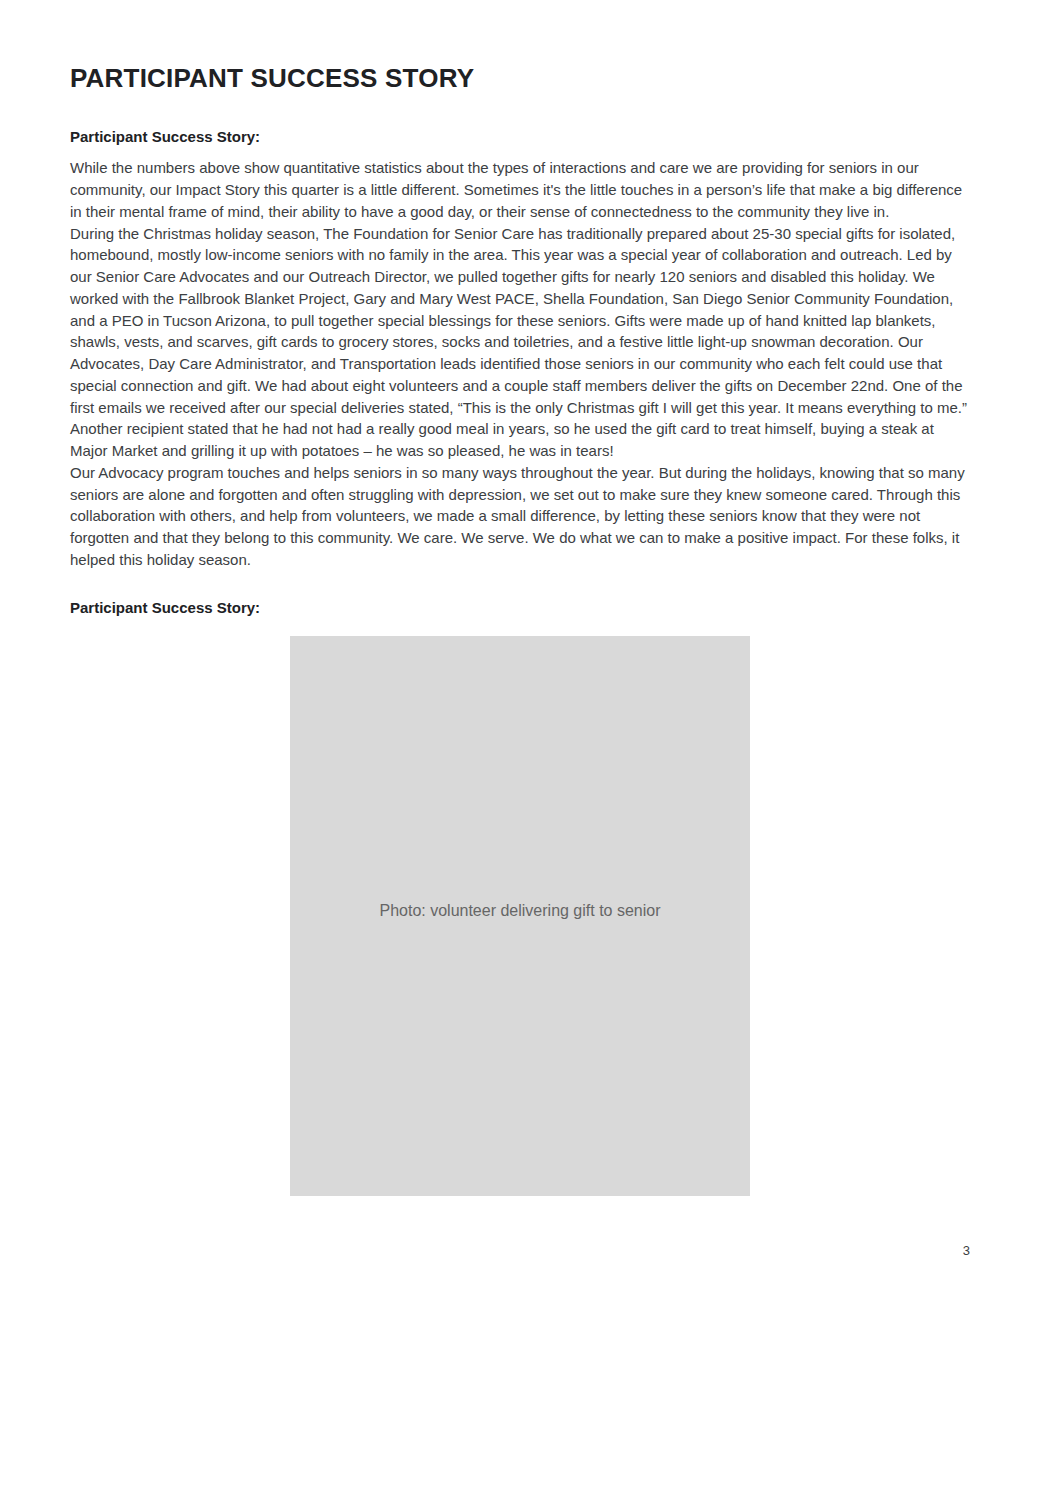PARTICIPANT SUCCESS STORY
Participant Success Story:
While the numbers above show quantitative statistics about the types of interactions and care we are providing for seniors in our community, our Impact Story this quarter is a little different. Sometimes it's the little touches in a person’s life that make a big difference in their mental frame of mind, their ability to have a good day, or their sense of connectedness to the community they live in.
During the Christmas holiday season, The Foundation for Senior Care has traditionally prepared about 25-30 special gifts for isolated, homebound, mostly low-income seniors with no family in the area. This year was a special year of collaboration and outreach. Led by our Senior Care Advocates and our Outreach Director, we pulled together gifts for nearly 120 seniors and disabled this holiday. We worked with the Fallbrook Blanket Project, Gary and Mary West PACE, Shella Foundation, San Diego Senior Community Foundation, and a PEO in Tucson Arizona, to pull together special blessings for these seniors. Gifts were made up of hand knitted lap blankets, shawls, vests, and scarves, gift cards to grocery stores, socks and toiletries, and a festive little light-up snowman decoration. Our Advocates, Day Care Administrator, and Transportation leads identified those seniors in our community who each felt could use that special connection and gift. We had about eight volunteers and a couple staff members deliver the gifts on December 22nd. One of the first emails we received after our special deliveries stated, “This is the only Christmas gift I will get this year. It means everything to me.” Another recipient stated that he had not had a really good meal in years, so he used the gift card to treat himself, buying a steak at Major Market and grilling it up with potatoes – he was so pleased, he was in tears!
Our Advocacy program touches and helps seniors in so many ways throughout the year. But during the holidays, knowing that so many seniors are alone and forgotten and often struggling with depression, we set out to make sure they knew someone cared. Through this collaboration with others, and help from volunteers, we made a small difference, by letting these seniors know that they were not forgotten and that they belong to this community. We care. We serve. We do what we can to make a positive impact. For these folks, it helped this holiday season.
Participant Success Story:
3